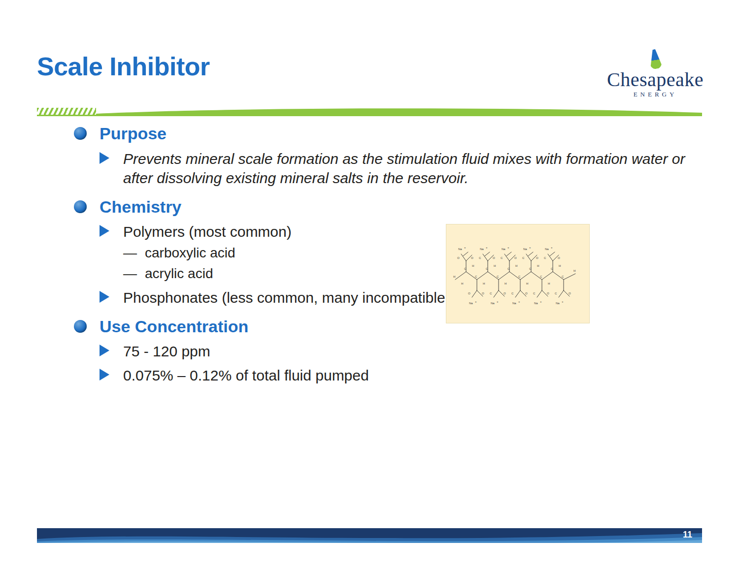Scale Inhibitor
Chesapeake
ENERGY
Purpose
Prevents mineral scale formation as the stimulation fluid mixes with formation water or after dissolving existing mineral salts in the reservoir.
Chemistry
Polymers (most common)
—carboxylic acid
—acrylic acid
Phosphonates (less common, many incompatible w/ other additives)
Use Concentration
75 - 120 ppm
0.075% – 0.12% of total fluid pumped
Na+ Na+ Na+ Na+ Na+ Na+ Na+ Na+ Na+ Na+ O O C O C O C O C O O O C O C O C O C O H C C C C C C C C C C H H H H H H H H H H H
11